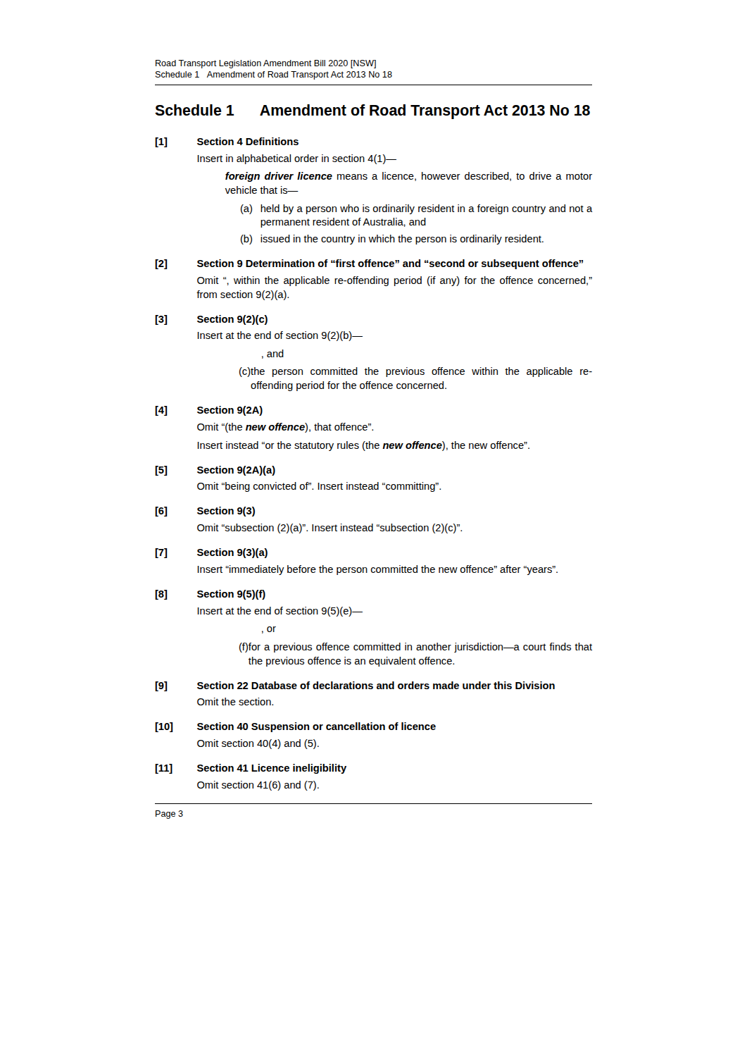Road Transport Legislation Amendment Bill 2020 [NSW]
Schedule 1 Amendment of Road Transport Act 2013 No 18
Schedule 1 Amendment of Road Transport Act 2013 No 18
[1] Section 4 Definitions
Insert in alphabetical order in section 4(1)—
foreign driver licence means a licence, however described, to drive a motor vehicle that is—
(a)
held by a person who is ordinarily resident in a foreign country and not a permanent resident of Australia, and
(b)
issued in the country in which the person is ordinarily resident.
[2] Section 9 Determination of “first offence” and “second or subsequent offence”
Omit “, within the applicable re-offending period (if any) for the offence concerned,” from section 9(2)(a).
[3] Section 9(2)(c)
Insert at the end of section 9(2)(b)—
, and
(c)
the person committed the previous offence within the applicable re-offending period for the offence concerned.
[4] Section 9(2A)
Omit “(the new offence), that offence”.
Insert instead “or the statutory rules (the new offence), the new offence”.
[5] Section 9(2A)(a)
Omit “being convicted of”. Insert instead “committing”.
[6] Section 9(3)
Omit “subsection (2)(a)”. Insert instead “subsection (2)(c)”.
[7] Section 9(3)(a)
Insert “immediately before the person committed the new offence” after “years”.
[8] Section 9(5)(f)
Insert at the end of section 9(5)(e)—
, or
(f)
for a previous offence committed in another jurisdiction—a court finds that the previous offence is an equivalent offence.
[9] Section 22 Database of declarations and orders made under this Division
Omit the section.
[10] Section 40 Suspension or cancellation of licence
Omit section 40(4) and (5).
[11] Section 41 Licence ineligibility
Omit section 41(6) and (7).
Page 3